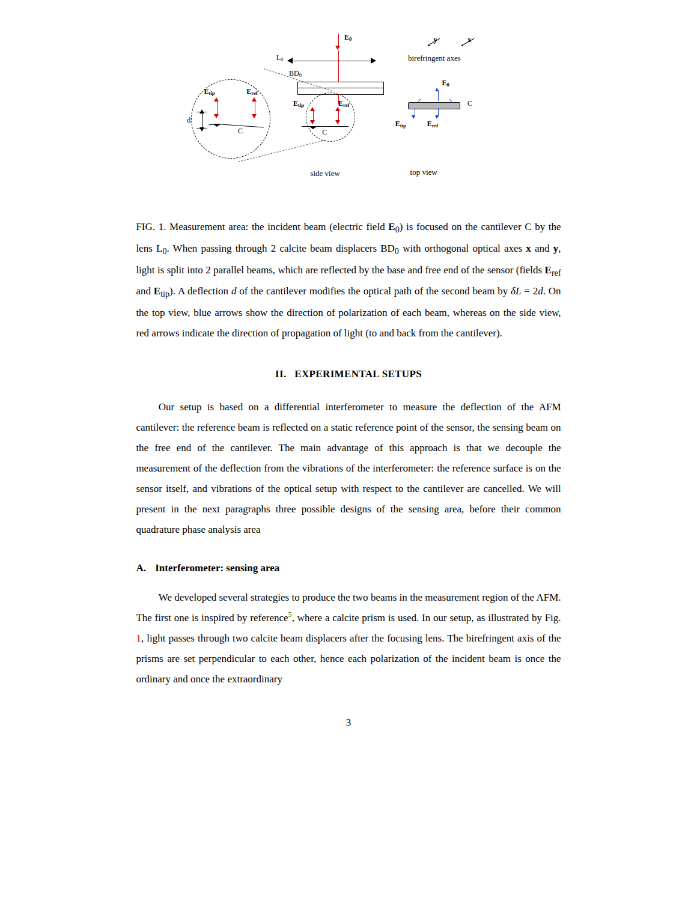E0
L0
BD0
Etip
Eref
C
Etip
Eref
d
C
side view
y
x
birefringent axes
E0
C
Etip
Eref
top view
FIG. 1. Measurement area: the incident beam (electric field E0) is focused on the cantilever C by the lens L0. When passing through 2 calcite beam displacers BD0 with orthogonal optical axes x and y, light is split into 2 parallel beams, which are reflected by the base and free end of the sensor (fields Eref and Etip). A deflection d of the cantilever modifies the optical path of the second beam by δL = 2d. On the top view, blue arrows show the direction of polarization of each beam, whereas on the side view, red arrows indicate the direction of propagation of light (to and back from the cantilever).
II. EXPERIMENTAL SETUPS
Our setup is based on a differential interferometer to measure the deflection of the AFM cantilever: the reference beam is reflected on a static reference point of the sensor, the sensing beam on the free end of the cantilever. The main advantage of this approach is that we decouple the measurement of the deflection from the vibrations of the interferometer: the reference surface is on the sensor itself, and vibrations of the optical setup with respect to the cantilever are cancelled. We will present in the next paragraphs three possible designs of the sensing area, before their common quadrature phase analysis area
A. Interferometer: sensing area
We developed several strategies to produce the two beams in the measurement region of the AFM. The first one is inspired by reference5, where a calcite prism is used. In our setup, as illustrated by Fig. 1, light passes through two calcite beam displacers after the focusing lens. The birefringent axis of the prisms are set perpendicular to each other, hence each polarization of the incident beam is once the ordinary and once the extraordinary
3